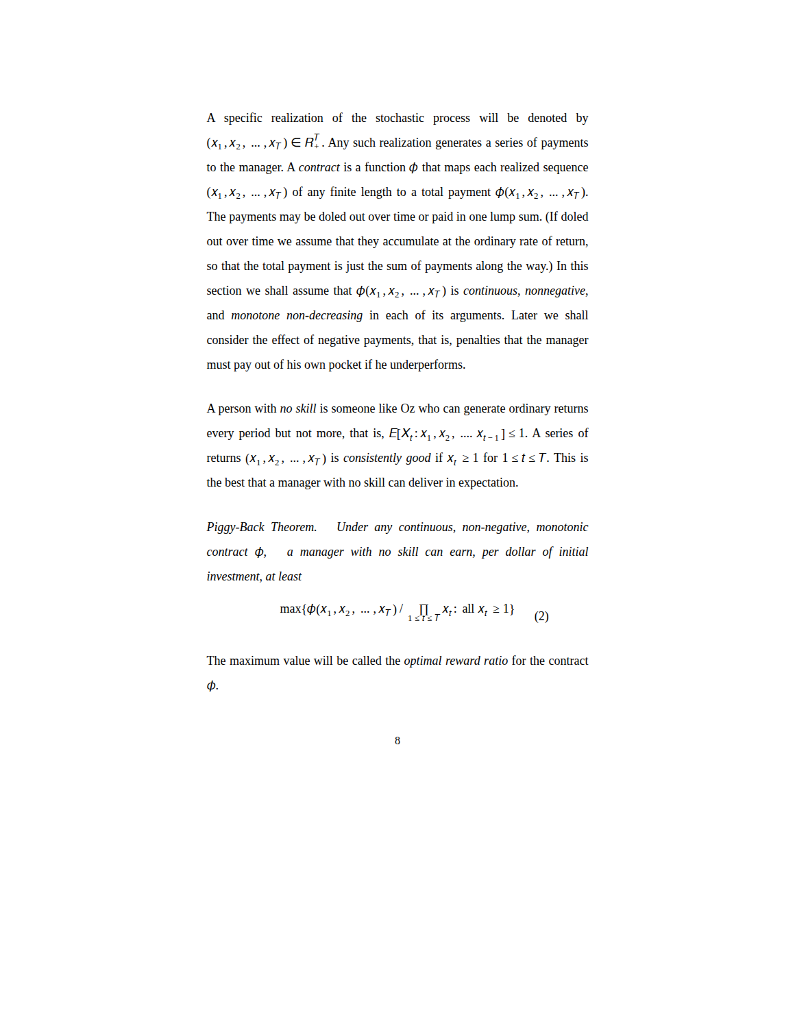A specific realization of the stochastic process will be denoted by (x1, x2,..., xT) ∈ R+T . Any such realization generates a series of payments to the manager. A contract is a function ϕ that maps each realized sequence (x1, x2,..., xT) of any finite length to a total payment ϕ(x1, x2,..., xT) . The payments may be doled out over time or paid in one lump sum. (If doled out over time we assume that they accumulate at the ordinary rate of return, so that the total payment is just the sum of payments along the way.) In this section we shall assume that ϕ(x1, x2,..., xT) is continuous, nonnegative, and monotone non-decreasing in each of its arguments. Later we shall consider the effect of negative payments, that is, penalties that the manager must pay out of his own pocket if he underperforms.
A person with no skill is someone like Oz who can generate ordinary returns every period but not more, that is, E[Xt: x1, x2,.... xt−1 ]≤1 . A series of returns (x1, x2,..., xT) is consistently good if xt≥1 for 1≤t≤T . This is the best that a manager with no skill can deliver in expectation.
Piggy-Back Theorem. Under any continuous, non-negative, monotonic contract ϕ, a manager with no skill can earn, per dollar of initial investment, at least
max{ ϕ(x1, x2,..., xT) / ∏ 1≤t≤T xt : all xt≥1 } (2)
The maximum value will be called the optimal reward ratio for the contract ϕ.
8